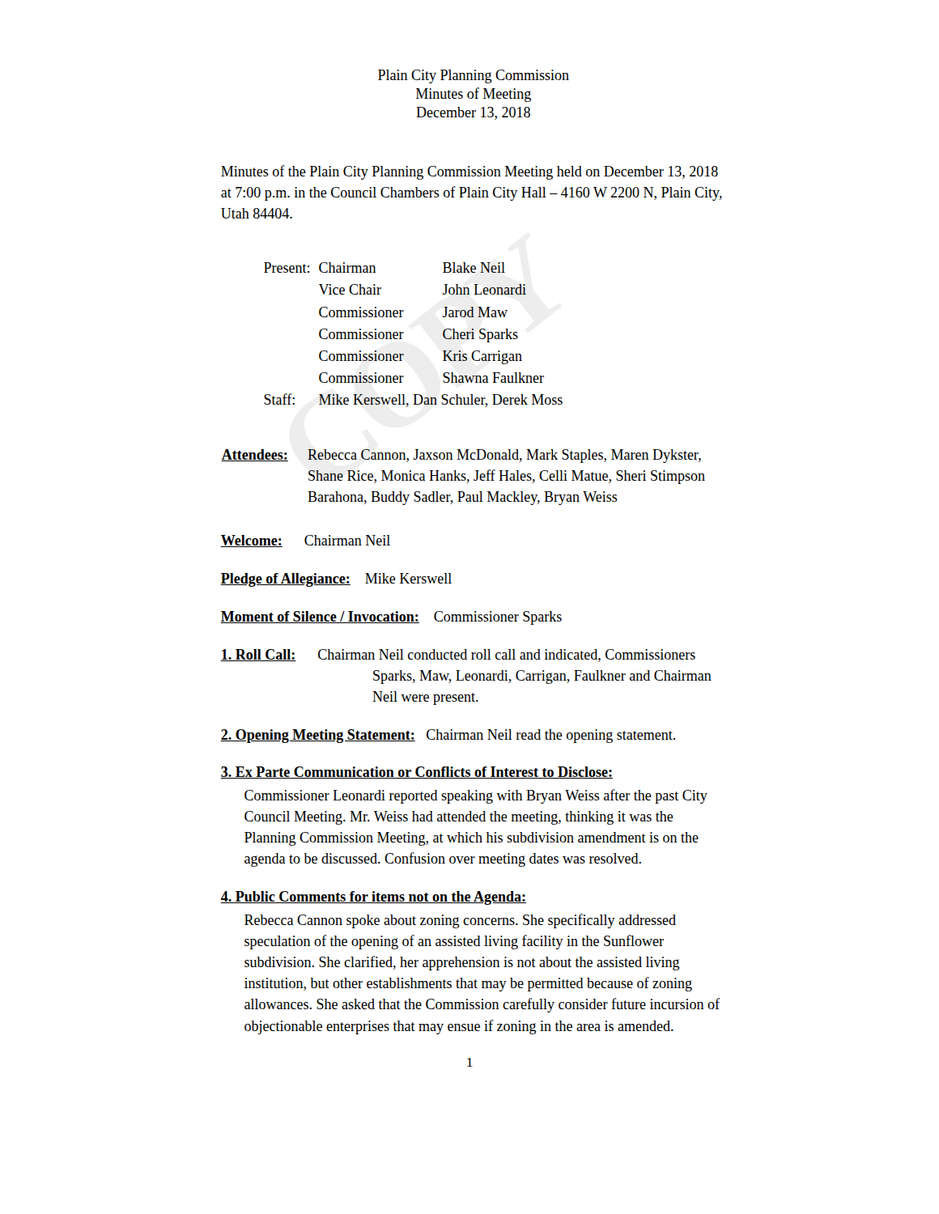COPY
Plain City Planning Commission
Minutes of Meeting
December 13, 2018
Minutes of the Plain City Planning Commission Meeting held on December 13, 2018 at 7:00 p.m. in the Council Chambers of Plain City Hall – 4160 W 2200 N, Plain City, Utah 84404.
| Present: | Chairman | Blake Neil |
| | Vice Chair | John Leonardi |
| | Commissioner | Jarod Maw |
| | Commissioner | Cheri Sparks |
| | Commissioner | Kris Carrigan |
| | Commissioner | Shawna Faulkner |
| Staff: | Mike Kerswell, Dan Schuler, Derek Moss |
| Attendees: | Rebecca Cannon, Jaxson McDonald, Mark Staples, Maren Dykster, Shane Rice, Monica Hanks, Jeff Hales, Celli Matue, Sheri Stimpson Barahona, Buddy Sadler, Paul Mackley, Bryan Weiss |
Welcome: Chairman Neil
Pledge of Allegiance: Mike Kerswell
Moment of Silence / Invocation: Commissioner Sparks
1. Roll Call: Chairman Neil conducted roll call and indicated, Commissioners Sparks, Maw, Leonardi, Carrigan, Faulkner and Chairman Neil were present.
2. Opening Meeting Statement: Chairman Neil read the opening statement.
3. Ex Parte Communication or Conflicts of Interest to Disclose:
Commissioner Leonardi reported speaking with Bryan Weiss after the past City Council Meeting. Mr. Weiss had attended the meeting, thinking it was the Planning Commission Meeting, at which his subdivision amendment is on the agenda to be discussed. Confusion over meeting dates was resolved.
4. Public Comments for items not on the Agenda:
Rebecca Cannon spoke about zoning concerns. She specifically addressed speculation of the opening of an assisted living facility in the Sunflower subdivision. She clarified, her apprehension is not about the assisted living institution, but other establishments that may be permitted because of zoning allowances. She asked that the Commission carefully consider future incursion of objectionable enterprises that may ensue if zoning in the area is amended.
1